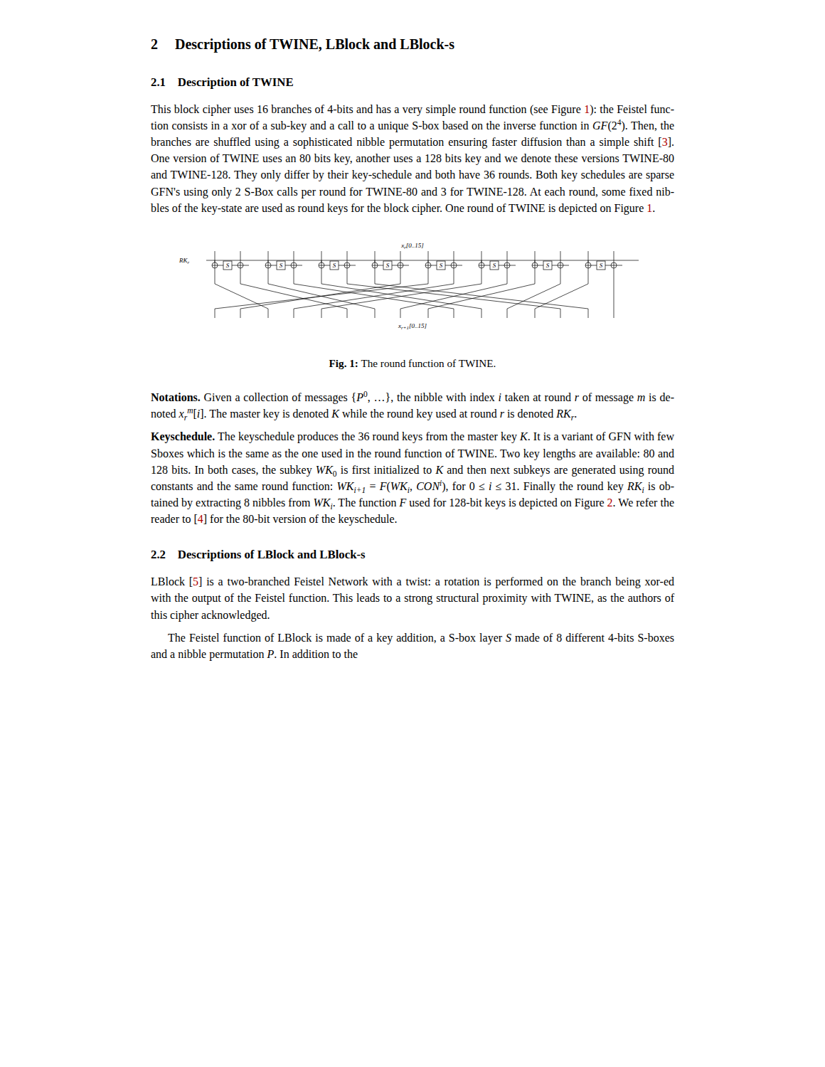2 Descriptions of TWINE, LBlock and LBlock-s
2.1 Description of TWINE
This block cipher uses 16 branches of 4-bits and has a very simple round function (see Figure 1): the Feistel function consists in a xor of a sub-key and a call to a unique S-box based on the inverse function in GF(24). Then, the branches are shuffled using a sophisticated nibble permutation ensuring faster diffusion than a simple shift [3]. One version of TWINE uses an 80 bits key, another uses a 128 bits key and we denote these versions TWINE-80 and TWINE-128. They only differ by their key-schedule and both have 36 rounds. Both key schedules are sparse GFN's using only 2 S-Box calls per round for TWINE-80 and 3 for TWINE-128. At each round, some fixed nibbles of the key-state are used as round keys for the block cipher. One round of TWINE is depicted on Figure 1.
xr[0..15] RKr S S S S S S S S xr+1[0..15]
Fig. 1: The round function of TWINE.
Notations. Given a collection of messages {P0, …}, the nibble with index i taken at round r of message m is denoted xrm[i]. The master key is denoted K while the round key used at round r is denoted RKr.
Keyschedule. The keyschedule produces the 36 round keys from the master key K. It is a variant of GFN with few Sboxes which is the same as the one used in the round function of TWINE. Two key lengths are available: 80 and 128 bits. In both cases, the subkey WK0 is first initialized to K and then next subkeys are generated using round constants and the same round function: WKi+1 = F(WKi, CONi), for 0 ≤ i ≤ 31. Finally the round key RKi is obtained by extracting 8 nibbles from WKi. The function F used for 128-bit keys is depicted on Figure 2. We refer the reader to [4] for the 80-bit version of the keyschedule.
2.2 Descriptions of LBlock and LBlock-s
LBlock [5] is a two-branched Feistel Network with a twist: a rotation is performed on the branch being xor-ed with the output of the Feistel function. This leads to a strong structural proximity with TWINE, as the authors of this cipher acknowledged.
The Feistel function of LBlock is made of a key addition, a S-box layer S made of 8 different 4-bits S-boxes and a nibble permutation P. In addition to the